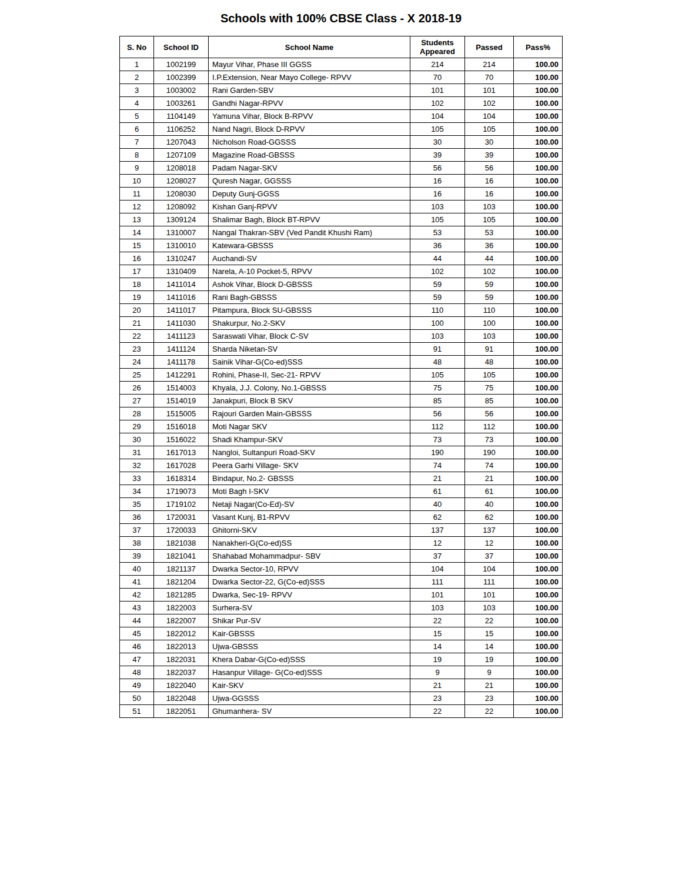Schools with 100% CBSE Class - X 2018-19
| S. No | School ID | School Name | Students Appeared | Passed | Pass% |
| --- | --- | --- | --- | --- | --- |
| 1 | 1002199 | Mayur Vihar, Phase III GGSS | 214 | 214 | 100.00 |
| 2 | 1002399 | I.P.Extension, Near Mayo College- RPVV | 70 | 70 | 100.00 |
| 3 | 1003002 | Rani Garden-SBV | 101 | 101 | 100.00 |
| 4 | 1003261 | Gandhi Nagar-RPVV | 102 | 102 | 100.00 |
| 5 | 1104149 | Yamuna Vihar, Block B-RPVV | 104 | 104 | 100.00 |
| 6 | 1106252 | Nand Nagri, Block D-RPVV | 105 | 105 | 100.00 |
| 7 | 1207043 | Nicholson Road-GGSSS | 30 | 30 | 100.00 |
| 8 | 1207109 | Magazine Road-GBSSS | 39 | 39 | 100.00 |
| 9 | 1208018 | Padam Nagar-SKV | 56 | 56 | 100.00 |
| 10 | 1208027 | Quresh Nagar, GGSSS | 16 | 16 | 100.00 |
| 11 | 1208030 | Deputy Gunj-GGSS | 16 | 16 | 100.00 |
| 12 | 1208092 | Kishan Ganj-RPVV | 103 | 103 | 100.00 |
| 13 | 1309124 | Shalimar Bagh, Block BT-RPVV | 105 | 105 | 100.00 |
| 14 | 1310007 | Nangal Thakran-SBV (Ved Pandit Khushi Ram) | 53 | 53 | 100.00 |
| 15 | 1310010 | Katewara-GBSSS | 36 | 36 | 100.00 |
| 16 | 1310247 | Auchandi-SV | 44 | 44 | 100.00 |
| 17 | 1310409 | Narela, A-10 Pocket-5, RPVV | 102 | 102 | 100.00 |
| 18 | 1411014 | Ashok Vihar, Block D-GBSSS | 59 | 59 | 100.00 |
| 19 | 1411016 | Rani Bagh-GBSSS | 59 | 59 | 100.00 |
| 20 | 1411017 | Pitampura, Block SU-GBSSS | 110 | 110 | 100.00 |
| 21 | 1411030 | Shakurpur, No.2-SKV | 100 | 100 | 100.00 |
| 22 | 1411123 | Saraswati Vihar, Block C-SV | 103 | 103 | 100.00 |
| 23 | 1411124 | Sharda Niketan-SV | 91 | 91 | 100.00 |
| 24 | 1411178 | Sainik Vihar-G(Co-ed)SSS | 48 | 48 | 100.00 |
| 25 | 1412291 | Rohini, Phase-II, Sec-21- RPVV | 105 | 105 | 100.00 |
| 26 | 1514003 | Khyala, J.J. Colony, No.1-GBSSS | 75 | 75 | 100.00 |
| 27 | 1514019 | Janakpuri, Block B SKV | 85 | 85 | 100.00 |
| 28 | 1515005 | Rajouri Garden Main-GBSSS | 56 | 56 | 100.00 |
| 29 | 1516018 | Moti Nagar SKV | 112 | 112 | 100.00 |
| 30 | 1516022 | Shadi Khampur-SKV | 73 | 73 | 100.00 |
| 31 | 1617013 | Nangloi, Sultanpuri Road-SKV | 190 | 190 | 100.00 |
| 32 | 1617028 | Peera Garhi Village- SKV | 74 | 74 | 100.00 |
| 33 | 1618314 | Bindapur, No.2- GBSSS | 21 | 21 | 100.00 |
| 34 | 1719073 | Moti Bagh I-SKV | 61 | 61 | 100.00 |
| 35 | 1719102 | Netaji Nagar(Co-Ed)-SV | 40 | 40 | 100.00 |
| 36 | 1720031 | Vasant Kunj, B1-RPVV | 62 | 62 | 100.00 |
| 37 | 1720033 | Ghitorni-SKV | 137 | 137 | 100.00 |
| 38 | 1821038 | Nanakheri-G(Co-ed)SS | 12 | 12 | 100.00 |
| 39 | 1821041 | Shahabad Mohammadpur- SBV | 37 | 37 | 100.00 |
| 40 | 1821137 | Dwarka Sector-10, RPVV | 104 | 104 | 100.00 |
| 41 | 1821204 | Dwarka Sector-22, G(Co-ed)SSS | 111 | 111 | 100.00 |
| 42 | 1821285 | Dwarka, Sec-19- RPVV | 101 | 101 | 100.00 |
| 43 | 1822003 | Surhera-SV | 103 | 103 | 100.00 |
| 44 | 1822007 | Shikar Pur-SV | 22 | 22 | 100.00 |
| 45 | 1822012 | Kair-GBSSS | 15 | 15 | 100.00 |
| 46 | 1822013 | Ujwa-GBSSS | 14 | 14 | 100.00 |
| 47 | 1822031 | Khera Dabar-G(Co-ed)SSS | 19 | 19 | 100.00 |
| 48 | 1822037 | Hasanpur Village- G(Co-ed)SSS | 9 | 9 | 100.00 |
| 49 | 1822040 | Kair-SKV | 21 | 21 | 100.00 |
| 50 | 1822048 | Ujwa-GGSSS | 23 | 23 | 100.00 |
| 51 | 1822051 | Ghumanhera- SV | 22 | 22 | 100.00 |